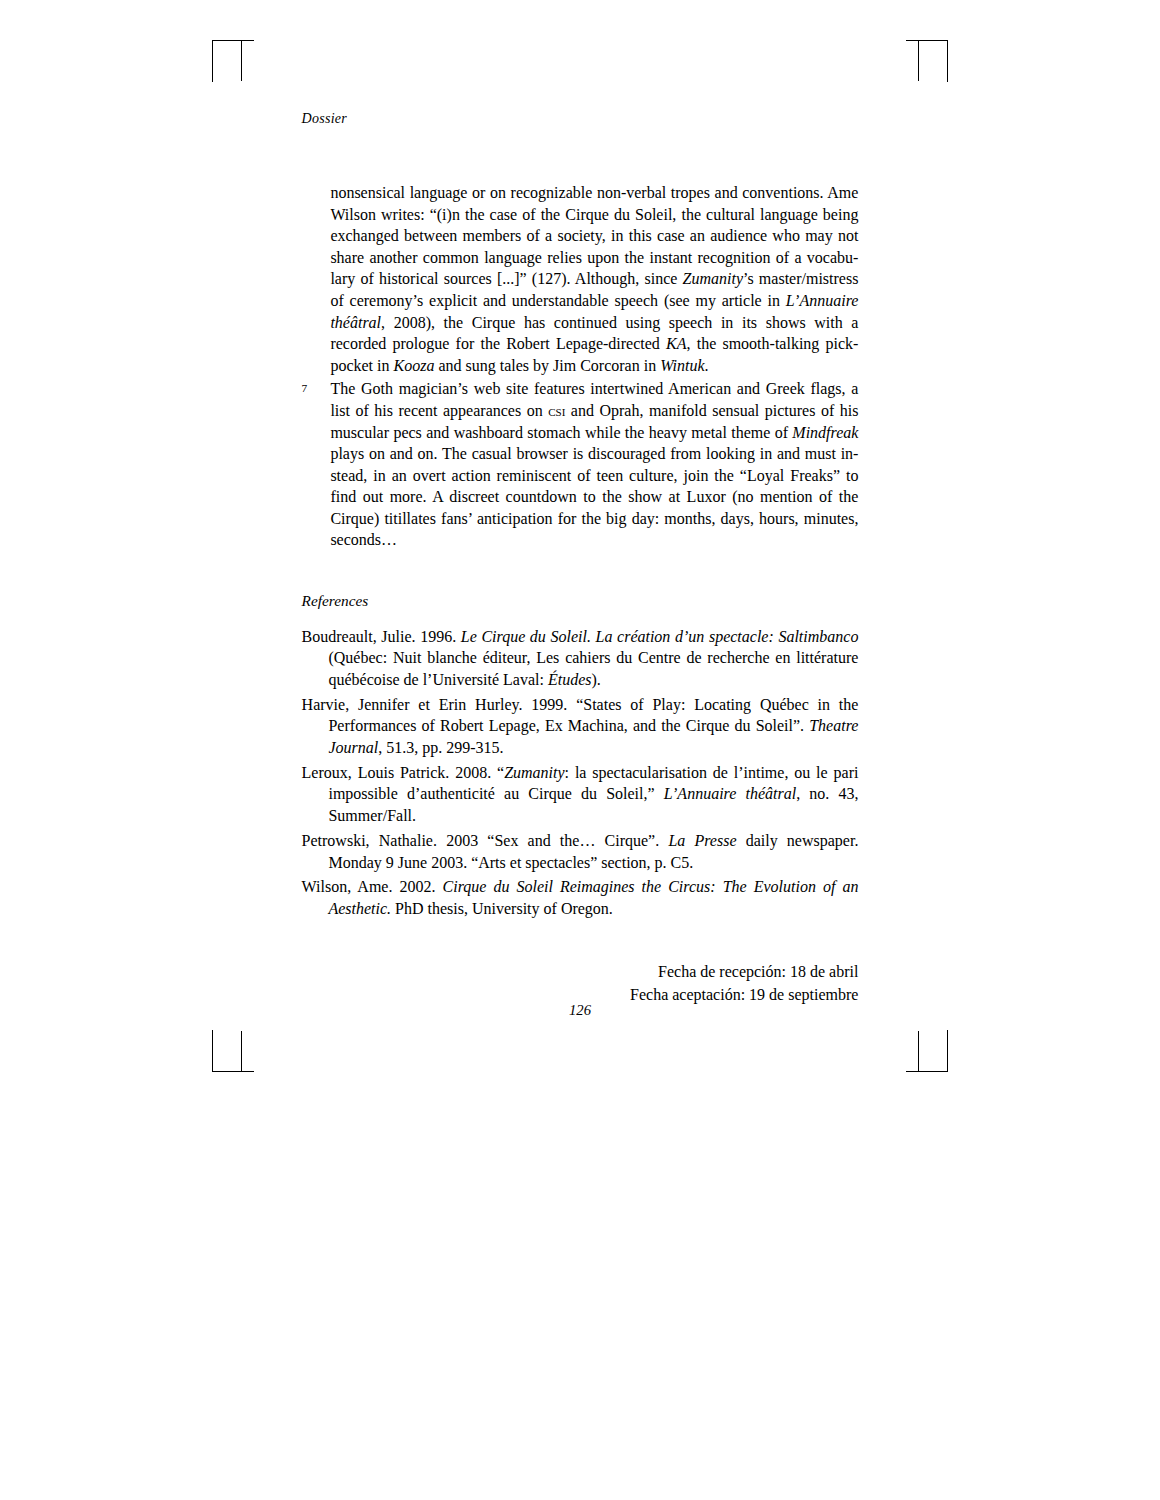Dossier
6
nonsensical language or on recognizable non-verbal tropes and conventions. Ame Wilson writes: “(i)n the case of the Cirque du Soleil, the cultural language being exchanged between members of a society, in this case an audience who may not share another common language relies upon the instant recognition of a vocabulary of historical sources [...]” (127). Although, since Zumanity’s master/mistress of ceremony’s explicit and understandable speech (see my article in L’Annuaire théâtral, 2008), the Cirque has continued using speech in its shows with a recorded prologue for the Robert Lepage-directed KA, the smooth-talking pick-pocket in Kooza and sung tales by Jim Corcoran in Wintuk.
7
The Goth magician’s web site features intertwined American and Greek flags, a list of his recent appearances on csi and Oprah, manifold sensual pictures of his muscular pecs and washboard stomach while the heavy metal theme of Mindfreak plays on and on. The casual browser is discouraged from looking in and must instead, in an overt action reminiscent of teen culture, join the “Loyal Freaks” to find out more. A discreet countdown to the show at Luxor (no mention of the Cirque) titillates fans’ anticipation for the big day: months, days, hours, minutes, seconds…
References
Boudreault, Julie. 1996. Le Cirque du Soleil. La création d’un spectacle: Saltimbanco (Québec: Nuit blanche éditeur, Les cahiers du Centre de recherche en littérature québécoise de l’Université Laval: Études).
Harvie, Jennifer et Erin Hurley. 1999. “States of Play: Locating Québec in the Performances of Robert Lepage, Ex Machina, and the Cirque du Soleil”. Theatre Journal, 51.3, pp. 299-315.
Leroux, Louis Patrick. 2008. “Zumanity: la spectacularisation de l’intime, ou le pari impossible d’authenticité au Cirque du Soleil,” L’Annuaire théâtral, no. 43, Summer/Fall.
Petrowski, Nathalie. 2003 “Sex and the… Cirque”. La Presse daily newspaper. Monday 9 June 2003. “Arts et spectacles” section, p. C5.
Wilson, Ame. 2002. Cirque du Soleil Reimagines the Circus: The Evolution of an Aesthetic. PhD thesis, University of Oregon.
Fecha de recepción: 18 de abril
Fecha aceptación: 19 de septiembre
126